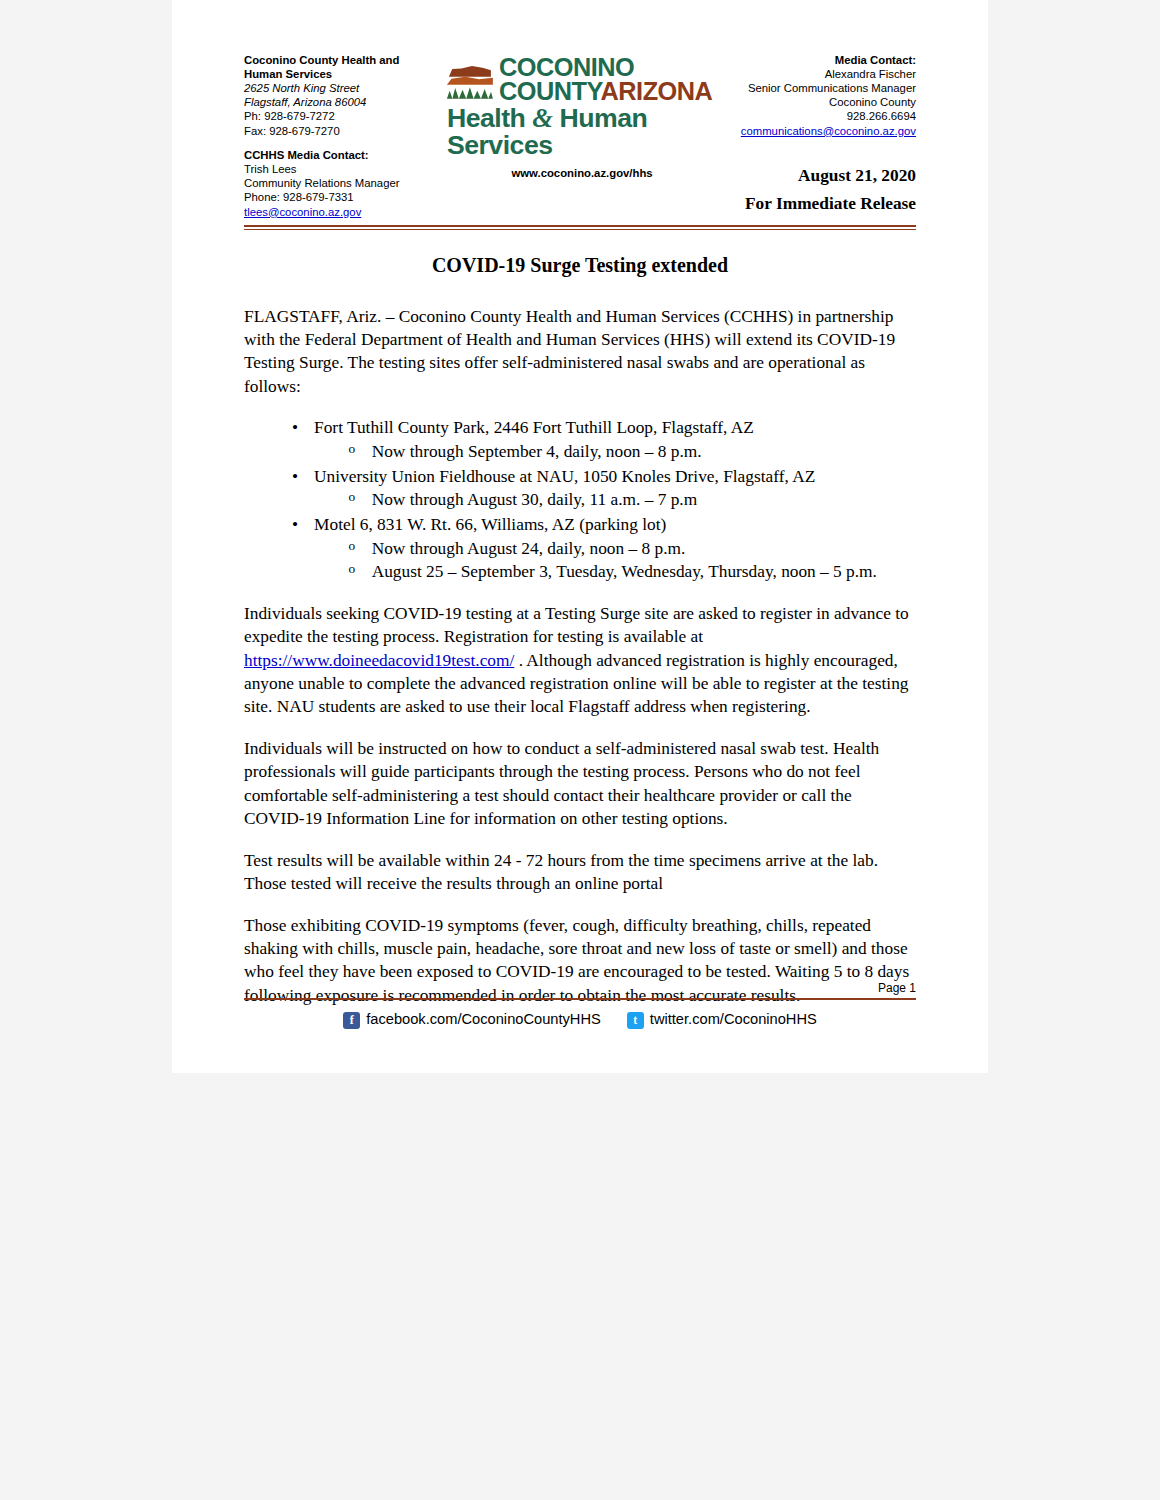Coconino County Health and Human Services
2625 North King Street
Flagstaff, Arizona 86004
Ph: 928-679-7272
Fax: 928-679-7270
CCHHS Media Contact:
Trish Lees
Community Relations Manager
Phone: 928-679-7331
tlees@coconino.az.gov
COCONINO
COUNTYARIZONA
Health & Human Services
www.coconino.az.gov/hhs
Media Contact:
Alexandra Fischer
Senior Communications Manager
Coconino County
928.266.6694
communications@coconino.az.gov
August 21, 2020
For Immediate Release
COVID-19 Surge Testing extended
FLAGSTAFF, Ariz. – Coconino County Health and Human Services (CCHHS) in partnership with the Federal Department of Health and Human Services (HHS) will extend its COVID-19 Testing Surge. The testing sites offer self-administered nasal swabs and are operational as follows:
Fort Tuthill County Park, 2446 Fort Tuthill Loop, Flagstaff, AZ
Now through September 4, daily, noon – 8 p.m.
University Union Fieldhouse at NAU, 1050 Knoles Drive, Flagstaff, AZ
Now through August 30, daily, 11 a.m. – 7 p.m
Motel 6, 831 W. Rt. 66, Williams, AZ (parking lot)
Now through August 24, daily, noon – 8 p.m.
August 25 – September 3, Tuesday, Wednesday, Thursday, noon – 5 p.m.
Individuals seeking COVID-19 testing at a Testing Surge site are asked to register in advance to expedite the testing process. Registration for testing is available at https://www.doineedacovid19test.com/ . Although advanced registration is highly encouraged, anyone unable to complete the advanced registration online will be able to register at the testing site. NAU students are asked to use their local Flagstaff address when registering.
Individuals will be instructed on how to conduct a self-administered nasal swab test. Health professionals will guide participants through the testing process. Persons who do not feel comfortable self-administering a test should contact their healthcare provider or call the COVID-19 Information Line for information on other testing options.
Test results will be available within 24 - 72 hours from the time specimens arrive at the lab. Those tested will receive the results through an online portal
Those exhibiting COVID-19 symptoms (fever, cough, difficulty breathing, chills, repeated shaking with chills, muscle pain, headache, sore throat and new loss of taste or smell) and those who feel they have been exposed to COVID-19 are encouraged to be tested. Waiting 5 to 8 days following exposure is recommended in order to obtain the most accurate results.
Page 1
ffacebook.com/CoconinoCountyHHS ttwitter.com/CoconinoHHS